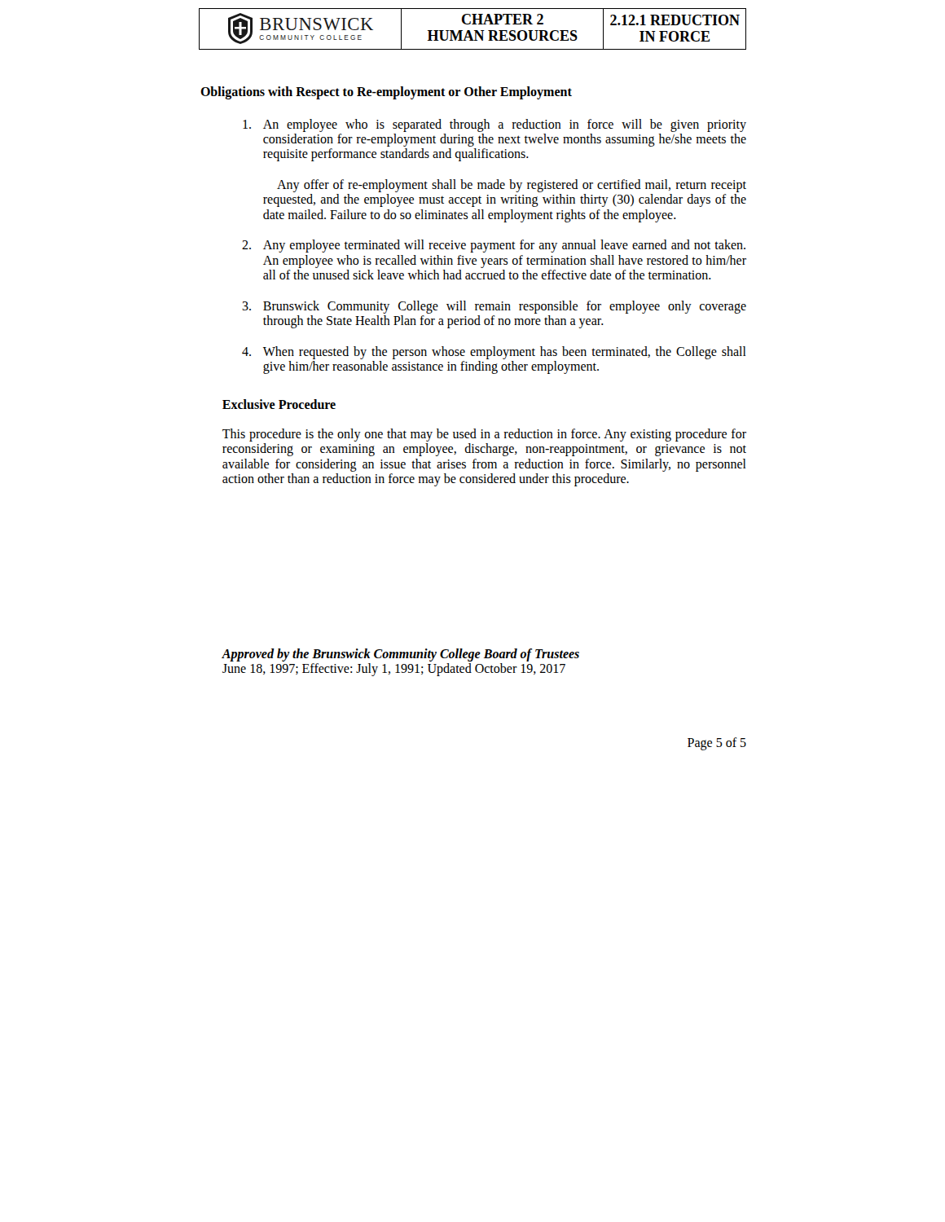| BRUNSWICK COMMUNITY COLLEGE | CHAPTER 2 HUMAN RESOURCES | 2.12.1 REDUCTION IN FORCE |
Obligations with Respect to Re-employment or Other Employment
An employee who is separated through a reduction in force will be given priority consideration for re-employment during the next twelve months assuming he/she meets the requisite performance standards and qualifications.
Any offer of re-employment shall be made by registered or certified mail, return receipt requested, and the employee must accept in writing within thirty (30) calendar days of the date mailed. Failure to do so eliminates all employment rights of the employee.
Any employee terminated will receive payment for any annual leave earned and not taken. An employee who is recalled within five years of termination shall have restored to him/her all of the unused sick leave which had accrued to the effective date of the termination.
Brunswick Community College will remain responsible for employee only coverage through the State Health Plan for a period of no more than a year.
When requested by the person whose employment has been terminated, the College shall give him/her reasonable assistance in finding other employment.
Exclusive Procedure
This procedure is the only one that may be used in a reduction in force. Any existing procedure for reconsidering or examining an employee, discharge, non-reappointment, or grievance is not available for considering an issue that arises from a reduction in force. Similarly, no personnel action other than a reduction in force may be considered under this procedure.
Approved by the Brunswick Community College Board of Trustees
June 18, 1997; Effective: July 1, 1991; Updated October 19, 2017
Page 5 of 5